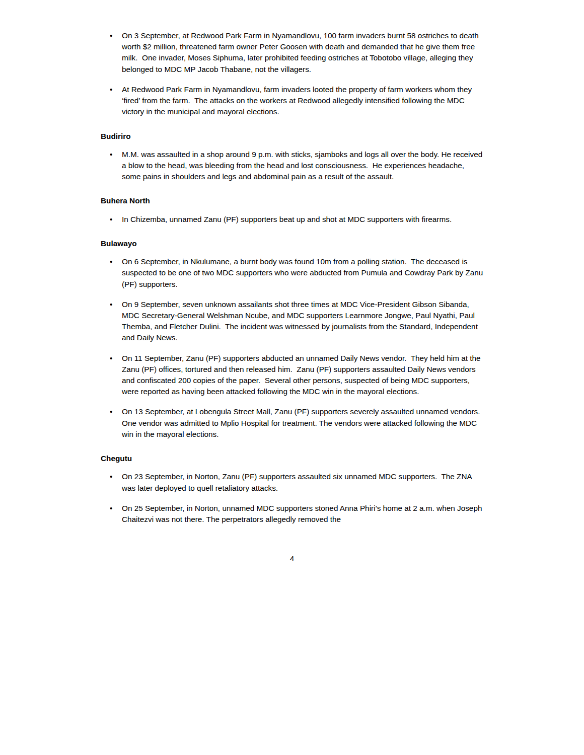On 3 September, at Redwood Park Farm in Nyamandlovu, 100 farm invaders burnt 58 ostriches to death worth $2 million, threatened farm owner Peter Goosen with death and demanded that he give them free milk. One invader, Moses Siphuma, later prohibited feeding ostriches at Tobotobo village, alleging they belonged to MDC MP Jacob Thabane, not the villagers.
At Redwood Park Farm in Nyamandlovu, farm invaders looted the property of farm workers whom they ‘fired’ from the farm. The attacks on the workers at Redwood allegedly intensified following the MDC victory in the municipal and mayoral elections.
Budiriro
M.M. was assaulted in a shop around 9 p.m. with sticks, sjamboks and logs all over the body. He received a blow to the head, was bleeding from the head and lost consciousness. He experiences headache, some pains in shoulders and legs and abdominal pain as a result of the assault.
Buhera North
In Chizemba, unnamed Zanu (PF) supporters beat up and shot at MDC supporters with firearms.
Bulawayo
On 6 September, in Nkulumane, a burnt body was found 10m from a polling station. The deceased is suspected to be one of two MDC supporters who were abducted from Pumula and Cowdray Park by Zanu (PF) supporters.
On 9 September, seven unknown assailants shot three times at MDC Vice-President Gibson Sibanda, MDC Secretary-General Welshman Ncube, and MDC supporters Learnmore Jongwe, Paul Nyathi, Paul Themba, and Fletcher Dulini. The incident was witnessed by journalists from the Standard, Independent and Daily News.
On 11 September, Zanu (PF) supporters abducted an unnamed Daily News vendor. They held him at the Zanu (PF) offices, tortured and then released him. Zanu (PF) supporters assaulted Daily News vendors and confiscated 200 copies of the paper. Several other persons, suspected of being MDC supporters, were reported as having been attacked following the MDC win in the mayoral elections.
On 13 September, at Lobengula Street Mall, Zanu (PF) supporters severely assaulted unnamed vendors. One vendor was admitted to Mplio Hospital for treatment. The vendors were attacked following the MDC win in the mayoral elections.
Chegutu
On 23 September, in Norton, Zanu (PF) supporters assaulted six unnamed MDC supporters. The ZNA was later deployed to quell retaliatory attacks.
On 25 September, in Norton, unnamed MDC supporters stoned Anna Phiri’s home at 2 a.m. when Joseph Chaitezvi was not there. The perpetrators allegedly removed the
4